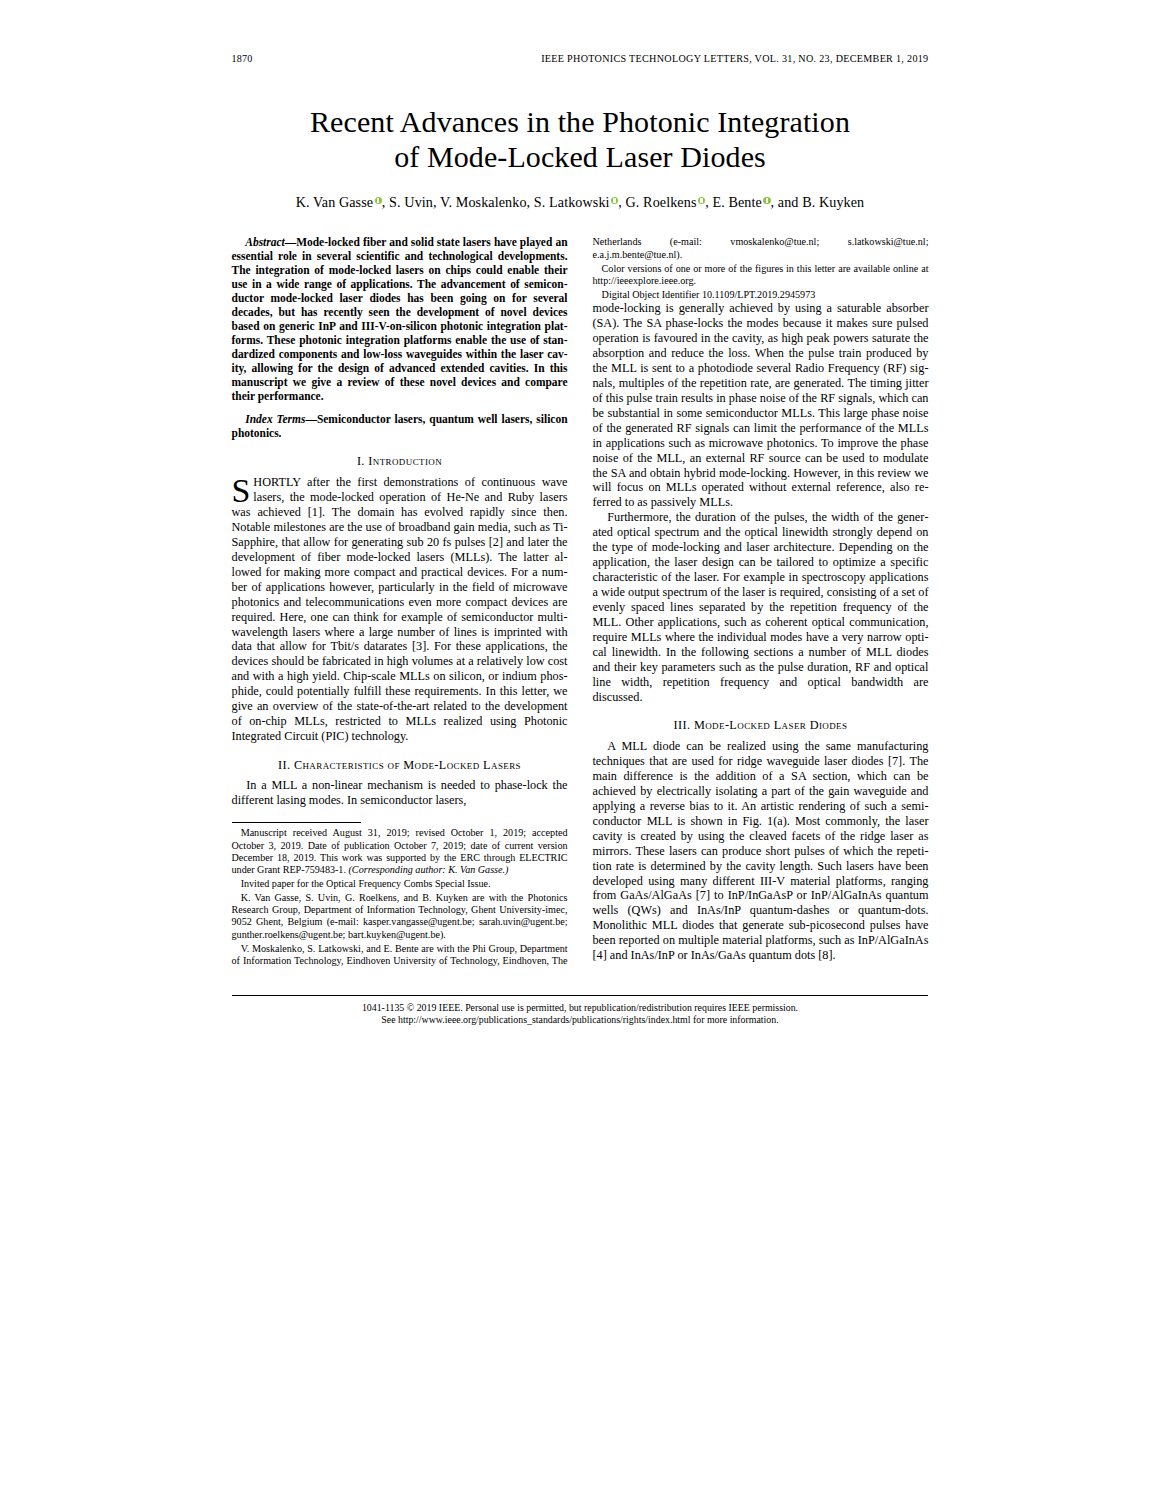1870 IEEE PHOTONICS TECHNOLOGY LETTERS, VOL. 31, NO. 23, DECEMBER 1, 2019
Recent Advances in the Photonic Integration
of Mode-Locked Laser Diodes
K. Van Gasse , S. Uvin, V. Moskalenko, S. Latkowski , G. Roelkens , E. Bente , and B. Kuyken
Abstract—Mode-locked fiber and solid state lasers have played an essential role in several scientific and technological developments. The integration of mode-locked lasers on chips could enable their use in a wide range of applications. The advancement of semiconductor mode-locked laser diodes has been going on for several decades, but has recently seen the development of novel devices based on generic InP and III-V-on-silicon photonic integration platforms. These photonic integration platforms enable the use of standardized components and low-loss waveguides within the laser cavity, allowing for the design of advanced extended cavities. In this manuscript we give a review of these novel devices and compare their performance.
Index Terms—Semiconductor lasers, quantum well lasers, silicon photonics.
I. Introduction
SHORTLY after the first demonstrations of continuous wave lasers, the mode-locked operation of He-Ne and Ruby lasers was achieved [1]. The domain has evolved rapidly since then. Notable milestones are the use of broadband gain media, such as Ti-Sapphire, that allow for generating sub 20 fs pulses [2] and later the development of fiber mode-locked lasers (MLLs). The latter allowed for making more compact and practical devices. For a number of applications however, particularly in the field of microwave photonics and telecommunications even more compact devices are required. Here, one can think for example of semiconductor multi-wavelength lasers where a large number of lines is imprinted with data that allow for Tbit/s datarates [3]. For these applications, the devices should be fabricated in high volumes at a relatively low cost and with a high yield. Chip-scale MLLs on silicon, or indium phosphide, could potentially fulfill these requirements. In this letter, we give an overview of the state-of-the-art related to the development of on-chip MLLs, restricted to MLLs realized using Photonic Integrated Circuit (PIC) technology.
II. Characteristics of Mode-Locked Lasers
In a MLL a non-linear mechanism is needed to phase-lock the different lasing modes. In semiconductor lasers,
Manuscript received August 31, 2019; revised October 1, 2019; accepted October 3, 2019. Date of publication October 7, 2019; date of current version December 18, 2019. This work was supported by the ERC through ELECTRIC under Grant REP-759483-1. (Corresponding author: K. Van Gasse.)
Invited paper for the Optical Frequency Combs Special Issue.
K. Van Gasse, S. Uvin, G. Roelkens, and B. Kuyken are with the Photonics Research Group, Department of Information Technology, Ghent University-imec, 9052 Ghent, Belgium (e-mail: kasper.vangasse@ugent.be; sarah.uvin@ugent.be; gunther.roelkens@ugent.be; bart.kuyken@ugent.be).
V. Moskalenko, S. Latkowski, and E. Bente are with the Phi Group, Department of Information Technology, Eindhoven University of Technology, Eindhoven, The Netherlands (e-mail: vmoskalenko@tue.nl; s.latkowski@tue.nl; e.a.j.m.bente@tue.nl).
Color versions of one or more of the figures in this letter are available online at http://ieeexplore.ieee.org.
Digital Object Identifier 10.1109/LPT.2019.2945973
mode-locking is generally achieved by using a saturable absorber (SA). The SA phase-locks the modes because it makes sure pulsed operation is favoured in the cavity, as high peak powers saturate the absorption and reduce the loss. When the pulse train produced by the MLL is sent to a photodiode several Radio Frequency (RF) signals, multiples of the repetition rate, are generated. The timing jitter of this pulse train results in phase noise of the RF signals, which can be substantial in some semiconductor MLLs. This large phase noise of the generated RF signals can limit the performance of the MLLs in applications such as microwave photonics. To improve the phase noise of the MLL, an external RF source can be used to modulate the SA and obtain hybrid mode-locking. However, in this review we will focus on MLLs operated without external reference, also referred to as passively MLLs.
Furthermore, the duration of the pulses, the width of the generated optical spectrum and the optical linewidth strongly depend on the type of mode-locking and laser architecture. Depending on the application, the laser design can be tailored to optimize a specific characteristic of the laser. For example in spectroscopy applications a wide output spectrum of the laser is required, consisting of a set of evenly spaced lines separated by the repetition frequency of the MLL. Other applications, such as coherent optical communication, require MLLs where the individual modes have a very narrow optical linewidth. In the following sections a number of MLL diodes and their key parameters such as the pulse duration, RF and optical line width, repetition frequency and optical bandwidth are discussed.
III. Mode-Locked Laser Diodes
A MLL diode can be realized using the same manufacturing techniques that are used for ridge waveguide laser diodes [7]. The main difference is the addition of a SA section, which can be achieved by electrically isolating a part of the gain waveguide and applying a reverse bias to it. An artistic rendering of such a semiconductor MLL is shown in Fig. 1(a). Most commonly, the laser cavity is created by using the cleaved facets of the ridge laser as mirrors. These lasers can produce short pulses of which the repetition rate is determined by the cavity length. Such lasers have been developed using many different III-V material platforms, ranging from GaAs/AlGaAs [7] to InP/InGaAsP or InP/AlGaInAs quantum wells (QWs) and InAs/InP quantum-dashes or quantum-dots. Monolithic MLL diodes that generate sub-picosecond pulses have been reported on multiple material platforms, such as InP/AlGaInAs [4] and InAs/InP or InAs/GaAs quantum dots [8].
1041-1135 © 2019 IEEE. Personal use is permitted, but republication/redistribution requires IEEE permission. See http://www.ieee.org/publications_standards/publications/rights/index.html for more information.